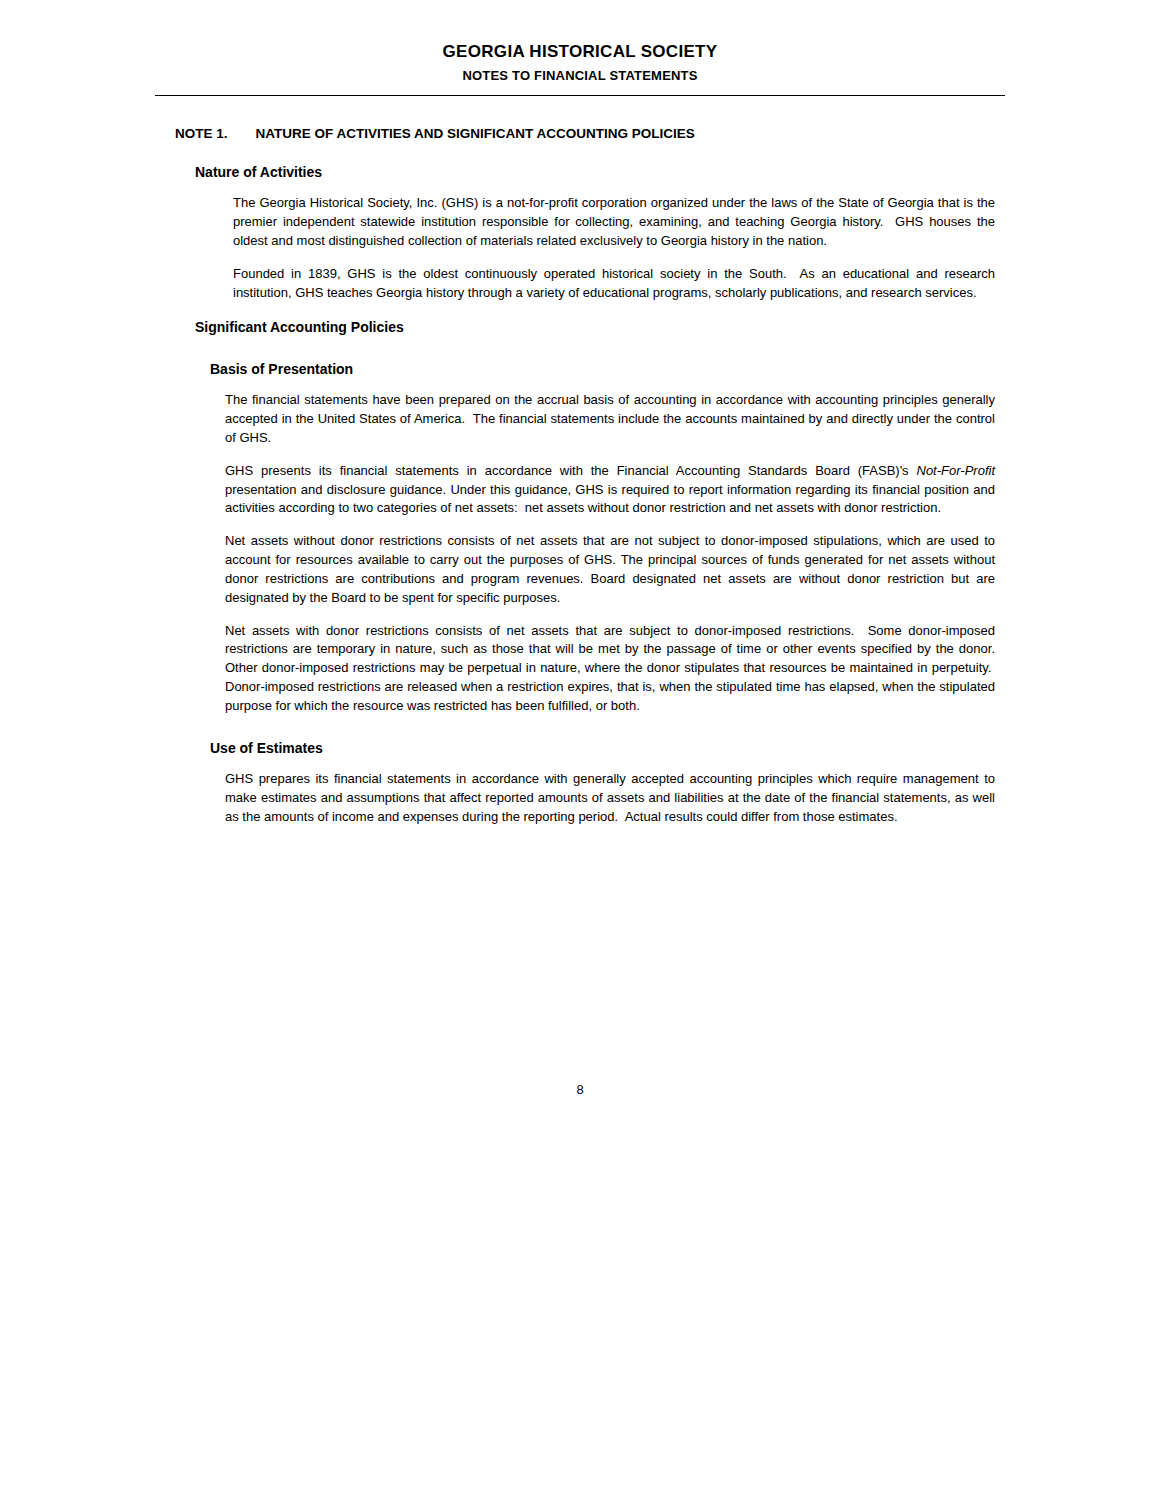GEORGIA HISTORICAL SOCIETY
NOTES TO FINANCIAL STATEMENTS
NOTE 1. NATURE OF ACTIVITIES AND SIGNIFICANT ACCOUNTING POLICIES
Nature of Activities
The Georgia Historical Society, Inc. (GHS) is a not-for-profit corporation organized under the laws of the State of Georgia that is the premier independent statewide institution responsible for collecting, examining, and teaching Georgia history. GHS houses the oldest and most distinguished collection of materials related exclusively to Georgia history in the nation.
Founded in 1839, GHS is the oldest continuously operated historical society in the South. As an educational and research institution, GHS teaches Georgia history through a variety of educational programs, scholarly publications, and research services.
Significant Accounting Policies
Basis of Presentation
The financial statements have been prepared on the accrual basis of accounting in accordance with accounting principles generally accepted in the United States of America. The financial statements include the accounts maintained by and directly under the control of GHS.
GHS presents its financial statements in accordance with the Financial Accounting Standards Board (FASB)'s Not-For-Profit presentation and disclosure guidance. Under this guidance, GHS is required to report information regarding its financial position and activities according to two categories of net assets: net assets without donor restriction and net assets with donor restriction.
Net assets without donor restrictions consists of net assets that are not subject to donor-imposed stipulations, which are used to account for resources available to carry out the purposes of GHS. The principal sources of funds generated for net assets without donor restrictions are contributions and program revenues. Board designated net assets are without donor restriction but are designated by the Board to be spent for specific purposes.
Net assets with donor restrictions consists of net assets that are subject to donor-imposed restrictions. Some donor-imposed restrictions are temporary in nature, such as those that will be met by the passage of time or other events specified by the donor. Other donor-imposed restrictions may be perpetual in nature, where the donor stipulates that resources be maintained in perpetuity. Donor-imposed restrictions are released when a restriction expires, that is, when the stipulated time has elapsed, when the stipulated purpose for which the resource was restricted has been fulfilled, or both.
Use of Estimates
GHS prepares its financial statements in accordance with generally accepted accounting principles which require management to make estimates and assumptions that affect reported amounts of assets and liabilities at the date of the financial statements, as well as the amounts of income and expenses during the reporting period. Actual results could differ from those estimates.
8